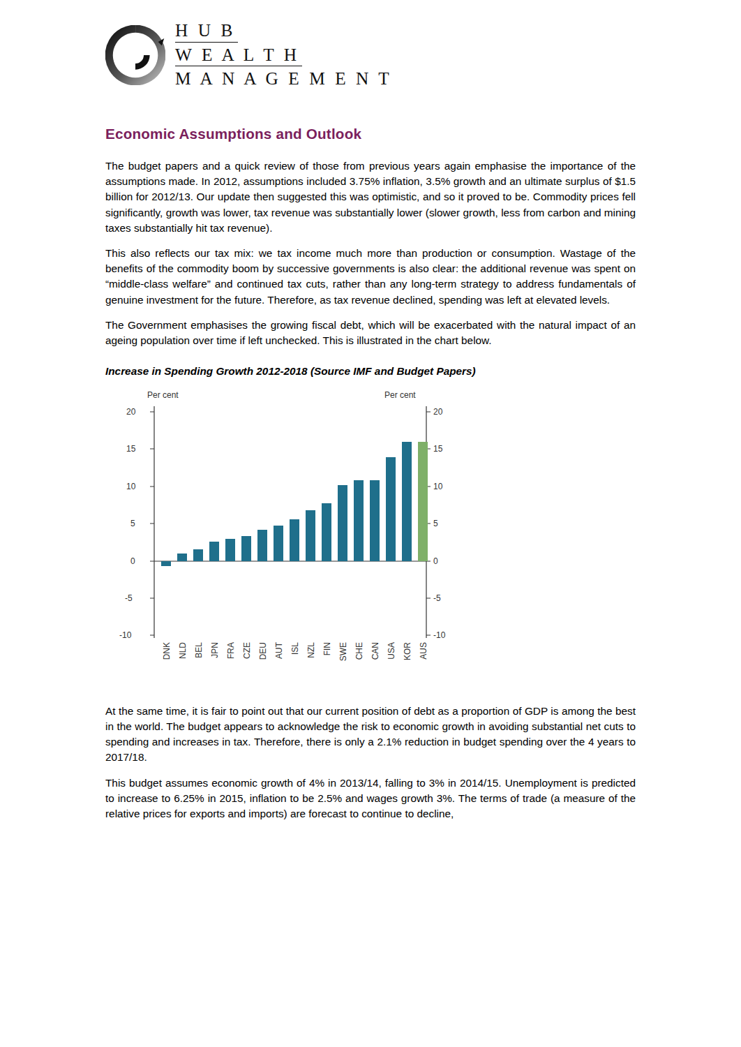H U B
W E A L T H
M A N A G E M E N T
Economic Assumptions and Outlook
The budget papers and a quick review of those from previous years again emphasise the importance of the assumptions made. In 2012, assumptions included 3.75% inflation, 3.5% growth and an ultimate surplus of $1.5 billion for 2012/13. Our update then suggested this was optimistic, and so it proved to be. Commodity prices fell significantly, growth was lower, tax revenue was substantially lower (slower growth, less from carbon and mining taxes substantially hit tax revenue).
This also reflects our tax mix: we tax income much more than production or consumption. Wastage of the benefits of the commodity boom by successive governments is also clear: the additional revenue was spent on “middle-class welfare” and continued tax cuts, rather than any long-term strategy to address fundamentals of genuine investment for the future. Therefore, as tax revenue declined, spending was left at elevated levels.
The Government emphasises the growing fiscal debt, which will be exacerbated with the natural impact of an ageing population over time if left unchecked. This is illustrated in the chart below.
Increase in Spending Growth 2012-2018 (Source IMF and Budget Papers)
Per cent Per cent 20 15 10 5 0 -5 -10 20 15 10 5 0 -5 -10 DNK NLD BEL JPN FRA CZE DEU AUT ISL NZL FIN SWE CHE CAN USA KOR AUS
At the same time, it is fair to point out that our current position of debt as a proportion of GDP is among the best in the world. The budget appears to acknowledge the risk to economic growth in avoiding substantial net cuts to spending and increases in tax. Therefore, there is only a 2.1% reduction in budget spending over the 4 years to 2017/18.
This budget assumes economic growth of 4% in 2013/14, falling to 3% in 2014/15. Unemployment is predicted to increase to 6.25% in 2015, inflation to be 2.5% and wages growth 3%. The terms of trade (a measure of the relative prices for exports and imports) are forecast to continue to decline,